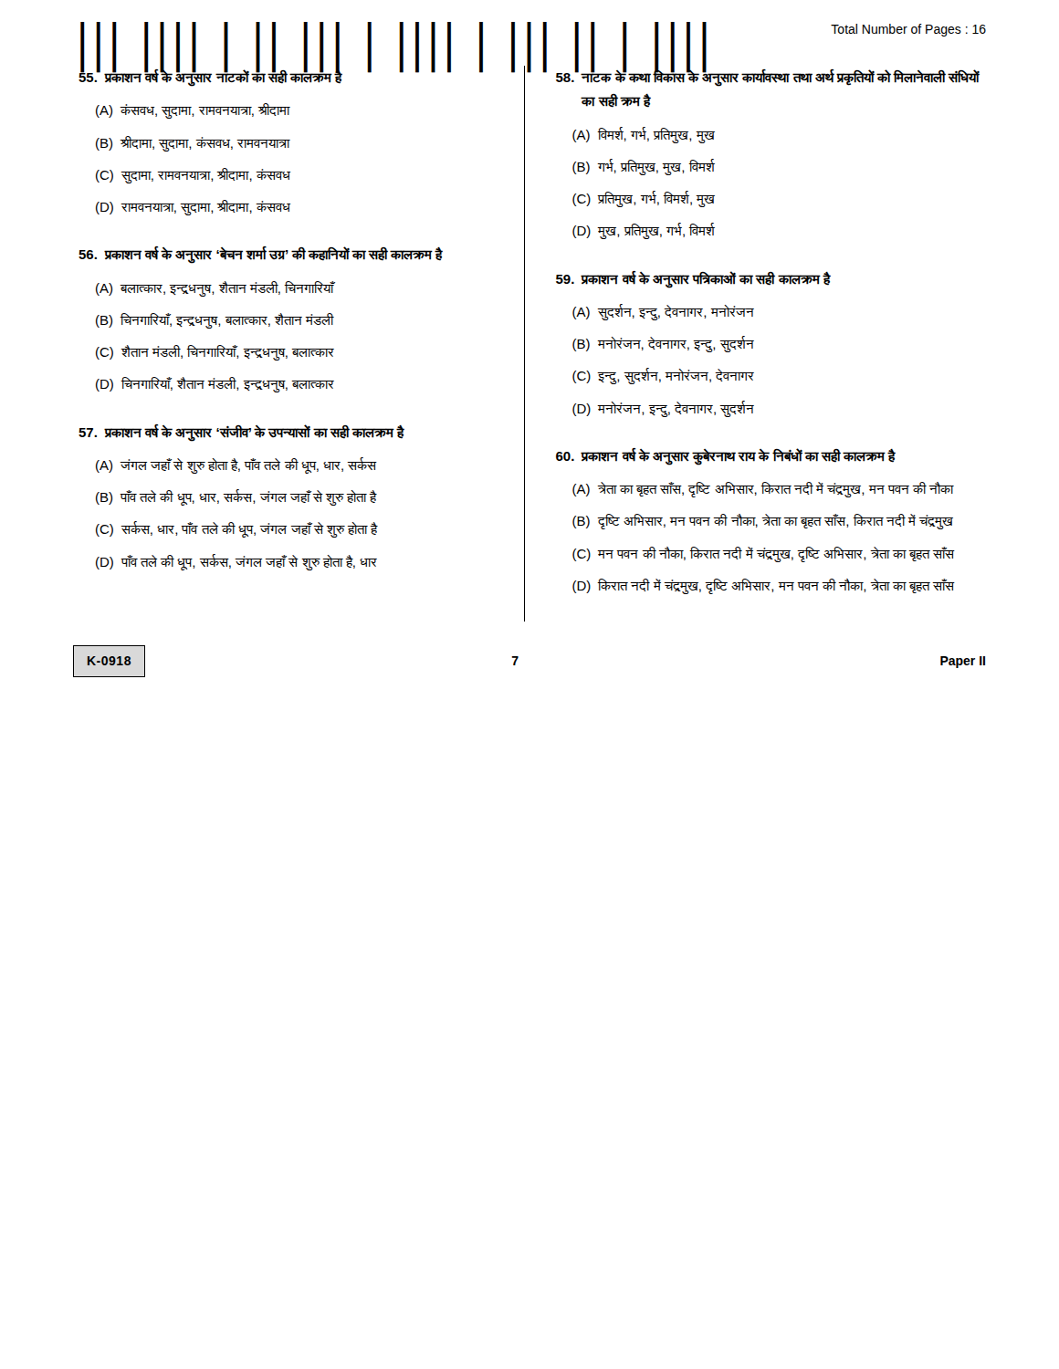||| |||| | || ||| | |||| | ||| || | ||||
Total Number of Pages : 16
55. प्रकाशन वर्ष के अनुसार नाटकों का सही कालक्रम है
(A) कंसवध, सुदामा, रामवनयात्रा, श्रीदामा
(B) श्रीदामा, सुदामा, कंसवध, रामवनयात्रा
(C) सुदामा, रामवनयात्रा, श्रीदामा, कंसवध
(D) रामवनयात्रा, सुदामा, श्रीदामा, कंसवध
56. प्रकाशन वर्ष के अनुसार ‘बेचन शर्मा उग्र’ की कहानियों का सही कालक्रम है
(A) बलात्कार, इन्द्रधनुष, शैतान मंडली, चिनगारियाँ
(B) चिनगारियाँ, इन्द्रधनुष, बलात्कार, शैतान मंडली
(C) शैतान मंडली, चिनगारियाँ, इन्द्रधनुष, बलात्कार
(D) चिनगारियाँ, शैतान मंडली, इन्द्रधनुष, बलात्कार
57. प्रकाशन वर्ष के अनुसार ‘संजीव’ के उपन्यासों का सही कालक्रम है
(A) जंगल जहाँ से शुरु होता है, पाँव तले की धूप, धार, सर्कस
(B) पाँव तले की धूप, धार, सर्कस, जंगल जहाँ से शुरु होता है
(C) सर्कस, धार, पाँव तले की धूप, जंगल जहाँ से शुरु होता है
(D) पाँव तले की धूप, सर्कस, जंगल जहाँ से शुरु होता है, धार
58. नाटक के कथा विकास के अनुसार कार्यावस्था तथा अर्थ प्रकृतियों को मिलानेवाली संधियों का सही क्रम है
(A) विमर्श, गर्भ, प्रतिमुख, मुख
(B) गर्भ, प्रतिमुख, मुख, विमर्श
(C) प्रतिमुख, गर्भ, विमर्श, मुख
(D) मुख, प्रतिमुख, गर्भ, विमर्श
59. प्रकाशन वर्ष के अनुसार पत्रिकाओं का सही कालक्रम है
(A) सुदर्शन, इन्दु, देवनागर, मनोरंजन
(B) मनोरंजन, देवनागर, इन्दु, सुदर्शन
(C) इन्दु, सुदर्शन, मनोरंजन, देवनागर
(D) मनोरंजन, इन्दु, देवनागर, सुदर्शन
60. प्रकाशन वर्ष के अनुसार कुबेरनाथ राय के निबंधों का सही कालक्रम है
(A) त्रेता का बृहत साँस, दृष्टि अभिसार, किरात नदी में चंद्रमुख, मन पवन की नौका
(B) दृष्टि अभिसार, मन पवन की नौका, त्रेता का बृहत साँस, किरात नदी में चंद्रमुख
(C) मन पवन की नौका, किरात नदी में चंद्रमुख, दृष्टि अभिसार, त्रेता का बृहत साँस
(D) किरात नदी में चंद्रमुख, दृष्टि अभिसार, मन पवन की नौका, त्रेता का बृहत साँस
K-0918
7
Paper II